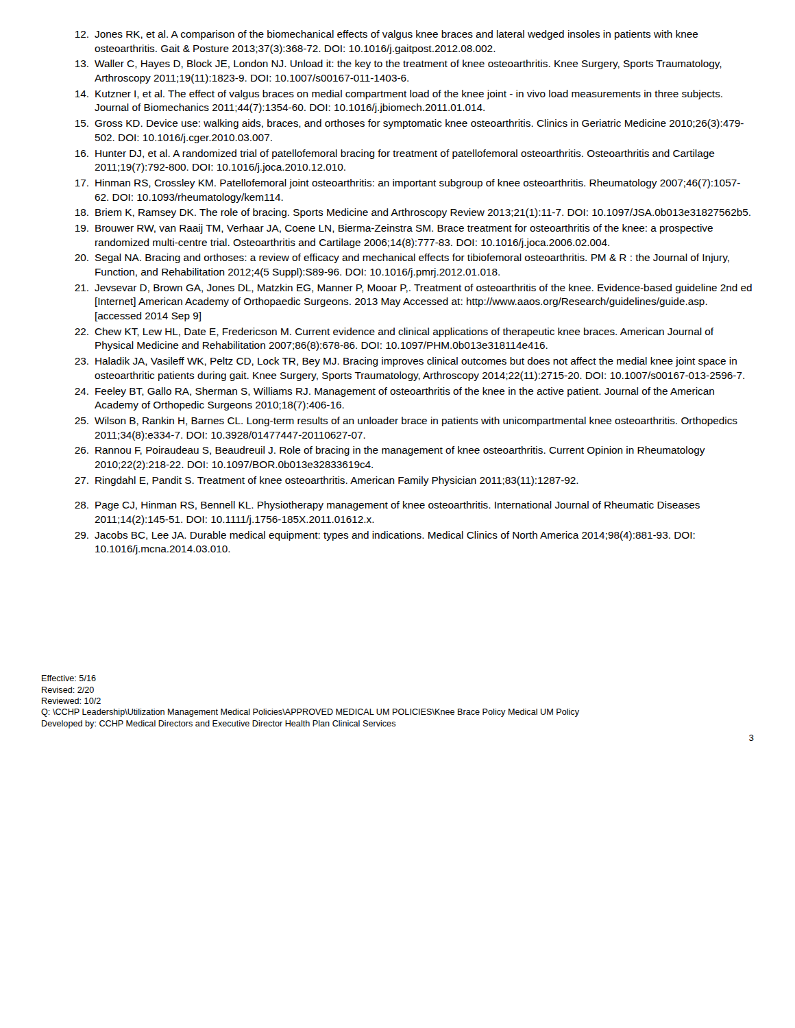Jones RK, et al. A comparison of the biomechanical effects of valgus knee braces and lateral wedged insoles in patients with knee osteoarthritis. Gait & Posture 2013;37(3):368-72. DOI: 10.1016/j.gaitpost.2012.08.002.
Waller C, Hayes D, Block JE, London NJ. Unload it: the key to the treatment of knee osteoarthritis. Knee Surgery, Sports Traumatology, Arthroscopy 2011;19(11):1823-9. DOI: 10.1007/s00167-011-1403-6.
Kutzner I, et al. The effect of valgus braces on medial compartment load of the knee joint - in vivo load measurements in three subjects. Journal of Biomechanics 2011;44(7):1354-60. DOI: 10.1016/j.jbiomech.2011.01.014.
Gross KD. Device use: walking aids, braces, and orthoses for symptomatic knee osteoarthritis. Clinics in Geriatric Medicine 2010;26(3):479-502. DOI: 10.1016/j.cger.2010.03.007.
Hunter DJ, et al. A randomized trial of patellofemoral bracing for treatment of patellofemoral osteoarthritis. Osteoarthritis and Cartilage 2011;19(7):792-800. DOI: 10.1016/j.joca.2010.12.010.
Hinman RS, Crossley KM. Patellofemoral joint osteoarthritis: an important subgroup of knee osteoarthritis. Rheumatology 2007;46(7):1057-62. DOI: 10.1093/rheumatology/kem114.
Briem K, Ramsey DK. The role of bracing. Sports Medicine and Arthroscopy Review 2013;21(1):11-7. DOI: 10.1097/JSA.0b013e31827562b5.
Brouwer RW, van Raaij TM, Verhaar JA, Coene LN, Bierma-Zeinstra SM. Brace treatment for osteoarthritis of the knee: a prospective randomized multi-centre trial. Osteoarthritis and Cartilage 2006;14(8):777-83. DOI: 10.1016/j.joca.2006.02.004.
Segal NA. Bracing and orthoses: a review of efficacy and mechanical effects for tibiofemoral osteoarthritis. PM & R : the Journal of Injury, Function, and Rehabilitation 2012;4(5 Suppl):S89-96. DOI: 10.1016/j.pmrj.2012.01.018.
Jevsevar D, Brown GA, Jones DL, Matzkin EG, Manner P, Mooar P,. Treatment of osteoarthritis of the knee. Evidence-based guideline 2nd ed [Internet] American Academy of Orthopaedic Surgeons. 2013 May Accessed at: http://www.aaos.org/Research/guidelines/guide.asp. [accessed 2014 Sep 9]
Chew KT, Lew HL, Date E, Fredericson M. Current evidence and clinical applications of therapeutic knee braces. American Journal of Physical Medicine and Rehabilitation 2007;86(8):678-86. DOI: 10.1097/PHM.0b013e318114e416.
Haladik JA, Vasileff WK, Peltz CD, Lock TR, Bey MJ. Bracing improves clinical outcomes but does not affect the medial knee joint space in osteoarthritic patients during gait. Knee Surgery, Sports Traumatology, Arthroscopy 2014;22(11):2715-20. DOI: 10.1007/s00167-013-2596-7.
Feeley BT, Gallo RA, Sherman S, Williams RJ. Management of osteoarthritis of the knee in the active patient. Journal of the American Academy of Orthopedic Surgeons 2010;18(7):406-16.
Wilson B, Rankin H, Barnes CL. Long-term results of an unloader brace in patients with unicompartmental knee osteoarthritis. Orthopedics 2011;34(8):e334-7. DOI: 10.3928/01477447-20110627-07.
Rannou F, Poiraudeau S, Beaudreuil J. Role of bracing in the management of knee osteoarthritis. Current Opinion in Rheumatology 2010;22(2):218-22. DOI: 10.1097/BOR.0b013e32833619c4.
Ringdahl E, Pandit S. Treatment of knee osteoarthritis. American Family Physician 2011;83(11):1287-92.
Page CJ, Hinman RS, Bennell KL. Physiotherapy management of knee osteoarthritis. International Journal of Rheumatic Diseases 2011;14(2):145-51. DOI: 10.1111/j.1756-185X.2011.01612.x.
Jacobs BC, Lee JA. Durable medical equipment: types and indications. Medical Clinics of North America 2014;98(4):881-93. DOI: 10.1016/j.mcna.2014.03.010.
Effective: 5/16
Revised: 2/20
Reviewed: 10/2
Q: \CCHP Leadership\Utilization Management Medical Policies\APPROVED MEDICAL UM POLICIES\Knee Brace Policy Medical UM Policy
Developed by: CCHP Medical Directors and Executive Director Health Plan Clinical Services
3